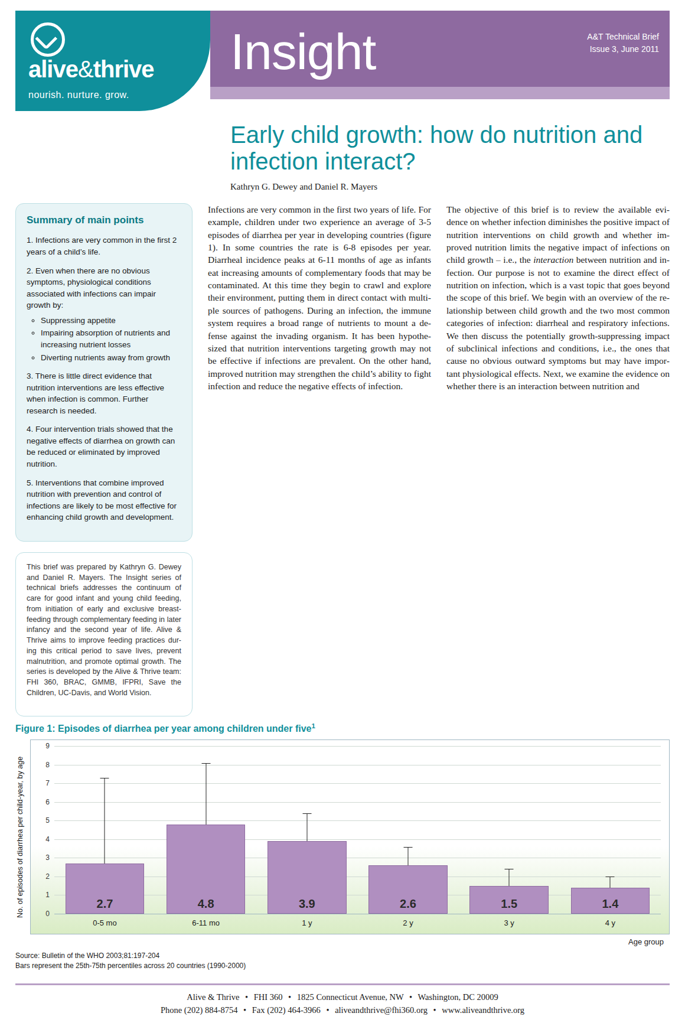Insight
A&T Technical Brief
Issue 3, June 2011
alive&thrive
nourish. nurture. grow.
Early child growth: how do nutrition and infection interact?
Kathryn G. Dewey and Daniel R. Mayers
Summary of main points
1. Infections are very common in the first 2 years of a child’s life.
2. Even when there are no obvious symptoms, physiological conditions associated with infections can impair growth by:
Suppressing appetite
Impairing absorption of nutrients and increasing nutrient losses
Diverting nutrients away from growth
3. There is little direct evidence that nutrition interventions are less effective when infection is common. Further research is needed.
4. Four intervention trials showed that the negative effects of diarrhea on growth can be reduced or eliminated by improved nutrition.
5. Interventions that combine improved nutrition with prevention and control of infections are likely to be most effective for enhancing child growth and development.
This brief was prepared by Kathryn G. Dewey and Daniel R. Mayers. The Insight series of technical briefs addresses the continuum of care for good infant and young child feeding, from initiation of early and exclusive breastfeeding through complementary feeding in later infancy and the second year of life. Alive & Thrive aims to improve feeding practices during this critical period to save lives, prevent malnutrition, and promote optimal growth. The series is developed by the Alive & Thrive team: FHI 360, BRAC, GMMB, IFPRI, Save the Children, UC-Davis, and World Vision.
Infections are very common in the first two years of life. For example, children under two experience an average of 3-5 episodes of diarrhea per year in developing countries (figure 1). In some countries the rate is 6-8 episodes per year. Diarrheal incidence peaks at 6-11 months of age as infants eat increasing amounts of complementary foods that may be contaminated. At this time they begin to crawl and explore their environment, putting them in direct contact with multiple sources of pathogens. During an infection, the immune system requires a broad range of nutrients to mount a defense against the invading organism. It has been hypothesized that nutrition interventions targeting growth may not be effective if infections are prevalent. On the other hand, improved nutrition may strengthen the child’s ability to fight infection and reduce the negative effects of infection.
The objective of this brief is to review the available evidence on whether infection diminishes the positive impact of nutrition interventions on child growth and whether improved nutrition limits the negative impact of infections on child growth – i.e., the interaction between nutrition and infection. Our purpose is not to examine the direct effect of nutrition on infection, which is a vast topic that goes beyond the scope of this brief. We begin with an overview of the relationship between child growth and the two most common categories of infection: diarrheal and respiratory infections. We then discuss the potentially growth-suppressing impact of subclinical infections and conditions, i.e., the ones that cause no obvious outward symptoms but may have important physiological effects. Next, we examine the evidence on whether there is an interaction between nutrition and
Figure 1: Episodes of diarrhea per year among children under five1
No. of episodes of diarrhea per child-year, by age
9 8 7 6 5 4 3 2 1 0
2.7
4.8
3.9
2.6
1.5
1.4
0-5 mo 6-11 mo 1 y 2 y 3 y 4 y
Age group
Source: Bulletin of the WHO 2003;81:197-204
Bars represent the 25th-75th percentiles across 20 countries (1990-2000)
Alive & Thrive • FHI 360 • 1825 Connecticut Avenue, NW • Washington, DC 20009
Phone (202) 884-8754 • Fax (202) 464-3966 • aliveandthrive@fhi360.org • www.aliveandthrive.org